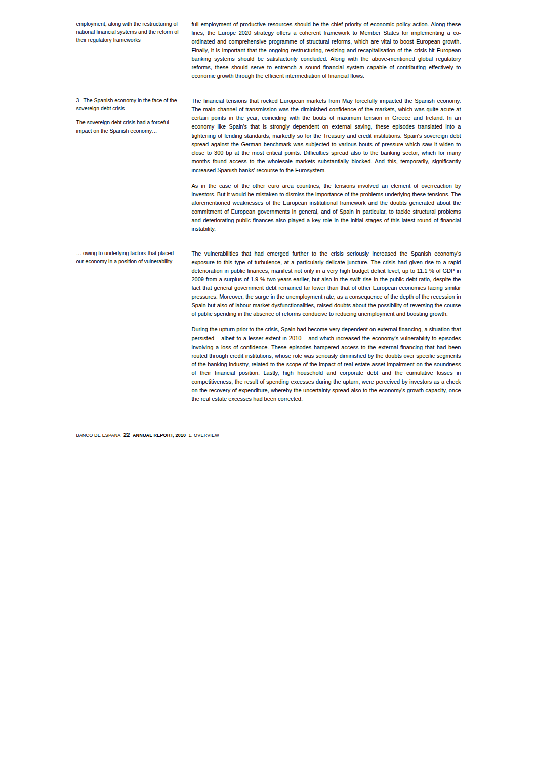employment, along with the restructuring of national financial systems and the reform of their regulatory frameworks
full employment of productive resources should be the chief priority of economic policy action. Along these lines, the Europe 2020 strategy offers a coherent framework to Member States for implementing a co-ordinated and comprehensive programme of structural reforms, which are vital to boost European growth. Finally, it is important that the ongoing restructuring, resizing and recapitalisation of the crisis-hit European banking systems should be satisfactorily concluded. Along with the above-mentioned global regulatory reforms, these should serve to entrench a sound financial system capable of contributing effectively to economic growth through the efficient intermediation of financial flows.
3 The Spanish economy in the face of the sovereign debt crisis
The sovereign debt crisis had a forceful impact on the Spanish economy…
The financial tensions that rocked European markets from May forcefully impacted the Spanish economy. The main channel of transmission was the diminished confidence of the markets, which was quite acute at certain points in the year, coinciding with the bouts of maximum tension in Greece and Ireland. In an economy like Spain's that is strongly dependent on external saving, these episodes translated into a tightening of lending standards, markedly so for the Treasury and credit institutions. Spain's sovereign debt spread against the German benchmark was subjected to various bouts of pressure which saw it widen to close to 300 bp at the most critical points. Difficulties spread also to the banking sector, which for many months found access to the wholesale markets substantially blocked. And this, temporarily, significantly increased Spanish banks' recourse to the Eurosystem.
As in the case of the other euro area countries, the tensions involved an element of overreaction by investors. But it would be mistaken to dismiss the importance of the problems underlying these tensions. The aforementioned weaknesses of the European institutional framework and the doubts generated about the commitment of European governments in general, and of Spain in particular, to tackle structural problems and deteriorating public finances also played a key role in the initial stages of this latest round of financial instability.
… owing to underlying factors that placed our economy in a position of vulnerability
The vulnerabilities that had emerged further to the crisis seriously increased the Spanish economy's exposure to this type of turbulence, at a particularly delicate juncture. The crisis had given rise to a rapid deterioration in public finances, manifest not only in a very high budget deficit level, up to 11.1 % of GDP in 2009 from a surplus of 1.9 % two years earlier, but also in the swift rise in the public debt ratio, despite the fact that general government debt remained far lower than that of other European economies facing similar pressures. Moreover, the surge in the unemployment rate, as a consequence of the depth of the recession in Spain but also of labour market dysfunctionalities, raised doubts about the possibility of reversing the course of public spending in the absence of reforms conducive to reducing unemployment and boosting growth.
During the upturn prior to the crisis, Spain had become very dependent on external financing, a situation that persisted – albeit to a lesser extent in 2010 – and which increased the economy's vulnerability to episodes involving a loss of confidence. These episodes hampered access to the external financing that had been routed through credit institutions, whose role was seriously diminished by the doubts over specific segments of the banking industry, related to the scope of the impact of real estate asset impairment on the soundness of their financial position. Lastly, high household and corporate debt and the cumulative losses in competitiveness, the result of spending excesses during the upturn, were perceived by investors as a check on the recovery of expenditure, whereby the uncertainty spread also to the economy's growth capacity, once the real estate excesses had been corrected.
BANCO DE ESPAÑA 22 ANNUAL REPORT, 2010 1. OVERVIEW